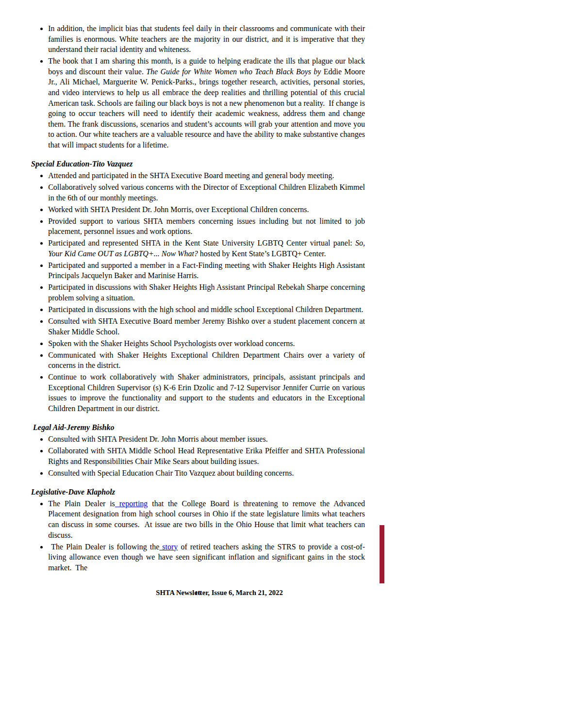In addition, the implicit bias that students feel daily in their classrooms and communicate with their families is enormous. White teachers are the majority in our district, and it is imperative that they understand their racial identity and whiteness.
The book that I am sharing this month, is a guide to helping eradicate the ills that plague our black boys and discount their value. The Guide for White Women who Teach Black Boys by Eddie Moore Jr., Ali Michael, Marguerite W. Penick-Parks., brings together research, activities, personal stories, and video interviews to help us all embrace the deep realities and thrilling potential of this crucial American task. Schools are failing our black boys is not a new phenomenon but a reality. If change is going to occur teachers will need to identify their academic weakness, address them and change them. The frank discussions, scenarios and student’s accounts will grab your attention and move you to action. Our white teachers are a valuable resource and have the ability to make substantive changes that will impact students for a lifetime.
Special Education-Tito Vazquez
Attended and participated in the SHTA Executive Board meeting and general body meeting.
Collaboratively solved various concerns with the Director of Exceptional Children Elizabeth Kimmel in the 6th of our monthly meetings.
Worked with SHTA President Dr. John Morris, over Exceptional Children concerns.
Provided support to various SHTA members concerning issues including but not limited to job placement, personnel issues and work options.
Participated and represented SHTA in the Kent State University LGBTQ Center virtual panel: So, Your Kid Came OUT as LGBTQ+... Now What? hosted by Kent State’s LGBTQ+ Center.
Participated and supported a member in a Fact-Finding meeting with Shaker Heights High Assistant Principals Jacquelyn Baker and Marinise Harris.
Participated in discussions with Shaker Heights High Assistant Principal Rebekah Sharpe concerning problem solving a situation.
Participated in discussions with the high school and middle school Exceptional Children Department.
Consulted with SHTA Executive Board member Jeremy Bishko over a student placement concern at Shaker Middle School.
Spoken with the Shaker Heights School Psychologists over workload concerns.
Communicated with Shaker Heights Exceptional Children Department Chairs over a variety of concerns in the district.
Continue to work collaboratively with Shaker administrators, principals, assistant principals and Exceptional Children Supervisor (s) K-6 Erin Dzolic and 7-12 Supervisor Jennifer Currie on various issues to improve the functionality and support to the students and educators in the Exceptional Children Department in our district.
Legal Aid-Jeremy Bishko
Consulted with SHTA President Dr. John Morris about member issues.
Collaborated with SHTA Middle School Head Representative Erika Pfeiffer and SHTA Professional Rights and Responsibilities Chair Mike Sears about building issues.
Consulted with Special Education Chair Tito Vazquez about building concerns.
Legislative-Dave Klapholz
The Plain Dealer is reporting that the College Board is threatening to remove the Advanced Placement designation from high school courses in Ohio if the state legislature limits what teachers can discuss in some courses. At issue are two bills in the Ohio House that limit what teachers can discuss.
The Plain Dealer is following the story of retired teachers asking the STRS to provide a cost-of-living allowance even though we have seen significant inflation and significant gains in the stock market. The
16
SHTA Newsletter, Issue 6, March 21, 2022